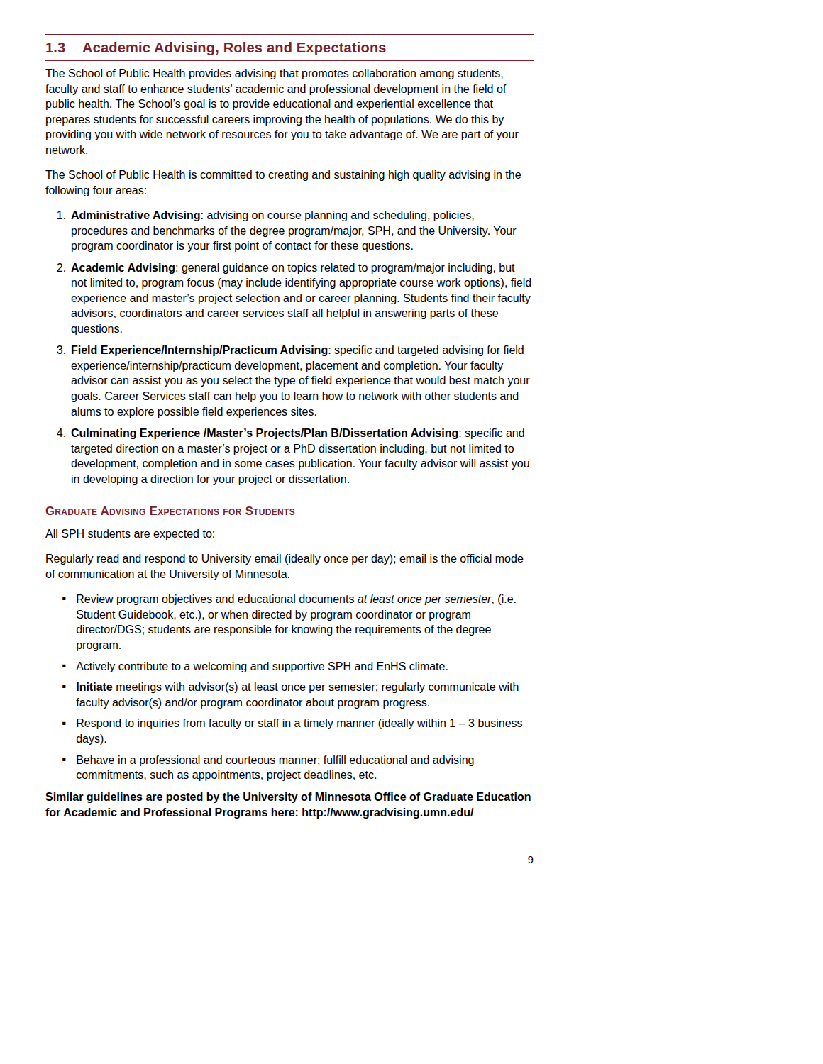1.3 Academic Advising, Roles and Expectations
The School of Public Health provides advising that promotes collaboration among students, faculty and staff to enhance students’ academic and professional development in the field of public health. The School’s goal is to provide educational and experiential excellence that prepares students for successful careers improving the health of populations. We do this by providing you with wide network of resources for you to take advantage of. We are part of your network.
The School of Public Health is committed to creating and sustaining high quality advising in the following four areas:
Administrative Advising: advising on course planning and scheduling, policies, procedures and benchmarks of the degree program/major, SPH, and the University. Your program coordinator is your first point of contact for these questions.
Academic Advising: general guidance on topics related to program/major including, but not limited to, program focus (may include identifying appropriate course work options), field experience and master’s project selection and or career planning. Students find their faculty advisors, coordinators and career services staff all helpful in answering parts of these questions.
Field Experience/Internship/Practicum Advising: specific and targeted advising for field experience/internship/practicum development, placement and completion. Your faculty advisor can assist you as you select the type of field experience that would best match your goals. Career Services staff can help you to learn how to network with other students and alums to explore possible field experiences sites.
Culminating Experience /Master’s Projects/Plan B/Dissertation Advising: specific and targeted direction on a master’s project or a PhD dissertation including, but not limited to development, completion and in some cases publication. Your faculty advisor will assist you in developing a direction for your project or dissertation.
Graduate Advising Expectations for Students
All SPH students are expected to:
Regularly read and respond to University email (ideally once per day); email is the official mode of communication at the University of Minnesota.
Review program objectives and educational documents at least once per semester, (i.e. Student Guidebook, etc.), or when directed by program coordinator or program director/DGS; students are responsible for knowing the requirements of the degree program.
Actively contribute to a welcoming and supportive SPH and EnHS climate.
Initiate meetings with advisor(s) at least once per semester; regularly communicate with faculty advisor(s) and/or program coordinator about program progress.
Respond to inquiries from faculty or staff in a timely manner (ideally within 1 – 3 business days).
Behave in a professional and courteous manner; fulfill educational and advising commitments, such as appointments, project deadlines, etc.
Similar guidelines are posted by the University of Minnesota Office of Graduate Education for Academic and Professional Programs here: http://www.gradvising.umn.edu/
9